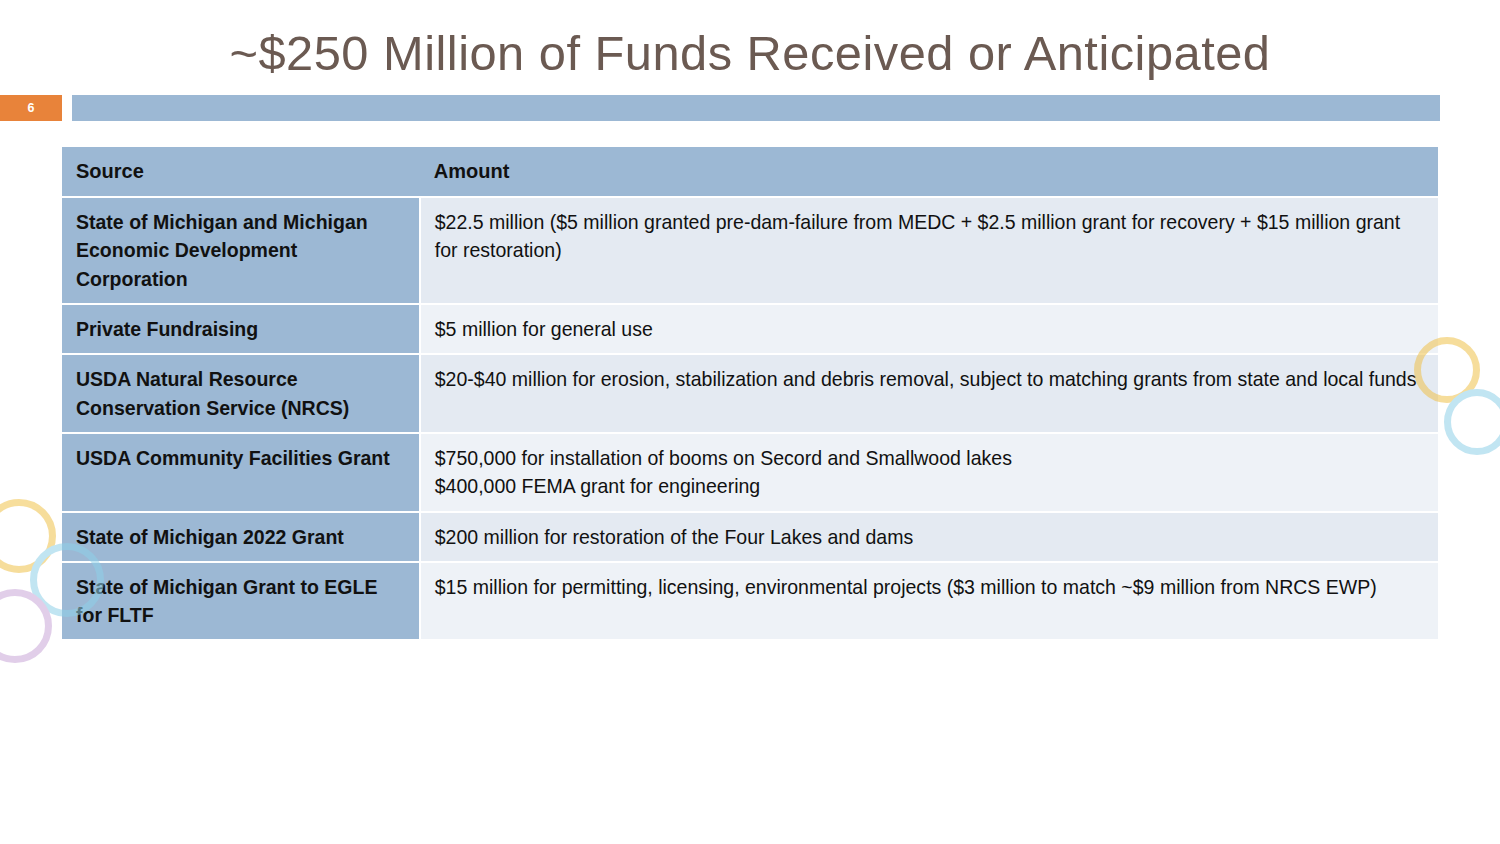~$250 Million of Funds Received or Anticipated
6
| Source | Amount |
| --- | --- |
| State of Michigan and Michigan Economic Development Corporation | $22.5 million ($5 million granted pre-dam-failure from MEDC + $2.5 million grant for recovery + $15 million grant for restoration) |
| Private Fundraising | $5 million for general use |
| USDA Natural Resource Conservation Service (NRCS) | $20-$40 million for erosion, stabilization and debris removal, subject to matching grants from state and local funds |
| USDA Community Facilities Grant | $750,000 for installation of booms on Secord and Smallwood lakes $400,000 FEMA grant for engineering |
| State of Michigan 2022 Grant | $200 million for restoration of the Four Lakes and dams |
| State of Michigan Grant to EGLE for FLTF | $15 million for permitting, licensing, environmental projects ($3 million to match ~$9 million from NRCS EWP) |